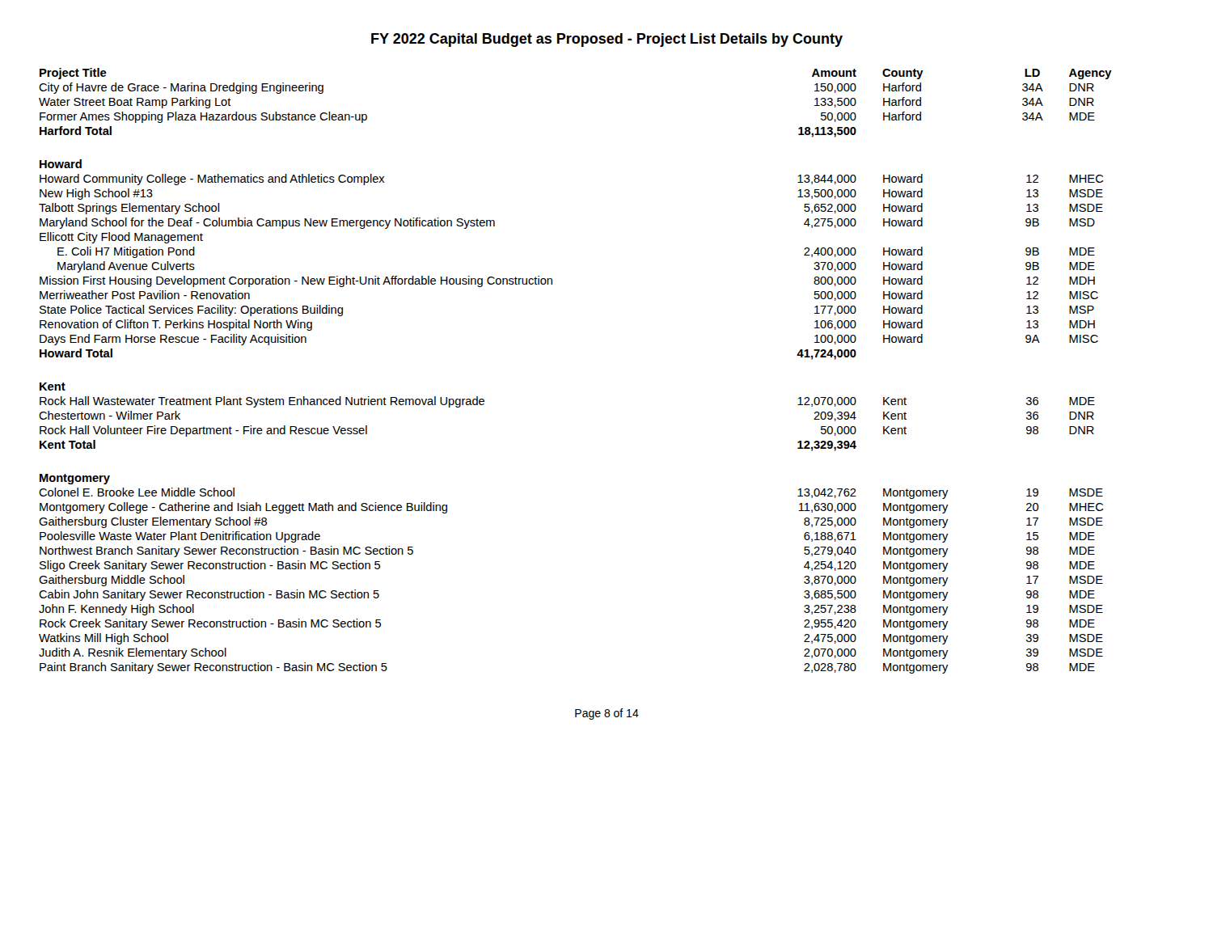FY 2022 Capital Budget as Proposed - Project List Details by County
| Project Title | Amount | County | LD | Agency |
| --- | --- | --- | --- | --- |
| City of Havre de Grace - Marina Dredging Engineering | 150,000 | Harford | 34A | DNR |
| Water Street Boat Ramp Parking Lot | 133,500 | Harford | 34A | DNR |
| Former Ames Shopping Plaza Hazardous Substance Clean-up | 50,000 | Harford | 34A | MDE |
| Harford Total | 18,113,500 | | | |
| Howard | | | | |
| Howard Community College - Mathematics and Athletics Complex | 13,844,000 | Howard | 12 | MHEC |
| New High School #13 | 13,500,000 | Howard | 13 | MSDE |
| Talbott Springs Elementary School | 5,652,000 | Howard | 13 | MSDE |
| Maryland School for the Deaf - Columbia Campus New Emergency Notification System | 4,275,000 | Howard | 9B | MSD |
| Ellicott City Flood Management | | | | |
| E. Coli H7 Mitigation Pond | 2,400,000 | Howard | 9B | MDE |
| Maryland Avenue Culverts | 370,000 | Howard | 9B | MDE |
| Mission First Housing Development Corporation - New Eight-Unit Affordable Housing Construction | 800,000 | Howard | 12 | MDH |
| Merriweather Post Pavilion - Renovation | 500,000 | Howard | 12 | MISC |
| State Police Tactical Services Facility: Operations Building | 177,000 | Howard | 13 | MSP |
| Renovation of Clifton T. Perkins Hospital North Wing | 106,000 | Howard | 13 | MDH |
| Days End Farm Horse Rescue - Facility Acquisition | 100,000 | Howard | 9A | MISC |
| Howard Total | 41,724,000 | | | |
| Kent | | | | |
| Rock Hall Wastewater Treatment Plant System Enhanced Nutrient Removal Upgrade | 12,070,000 | Kent | 36 | MDE |
| Chestertown - Wilmer Park | 209,394 | Kent | 36 | DNR |
| Rock Hall Volunteer Fire Department - Fire and Rescue Vessel | 50,000 | Kent | 98 | DNR |
| Kent Total | 12,329,394 | | | |
| Montgomery | | | | |
| Colonel E. Brooke Lee Middle School | 13,042,762 | Montgomery | 19 | MSDE |
| Montgomery College - Catherine and Isiah Leggett Math and Science Building | 11,630,000 | Montgomery | 20 | MHEC |
| Gaithersburg Cluster Elementary School #8 | 8,725,000 | Montgomery | 17 | MSDE |
| Poolesville Waste Water Plant Denitrification Upgrade | 6,188,671 | Montgomery | 15 | MDE |
| Northwest Branch Sanitary Sewer Reconstruction - Basin MC Section 5 | 5,279,040 | Montgomery | 98 | MDE |
| Sligo Creek Sanitary Sewer Reconstruction - Basin MC Section 5 | 4,254,120 | Montgomery | 98 | MDE |
| Gaithersburg Middle School | 3,870,000 | Montgomery | 17 | MSDE |
| Cabin John Sanitary Sewer Reconstruction - Basin MC Section 5 | 3,685,500 | Montgomery | 98 | MDE |
| John F. Kennedy High School | 3,257,238 | Montgomery | 19 | MSDE |
| Rock Creek Sanitary Sewer Reconstruction - Basin MC Section 5 | 2,955,420 | Montgomery | 98 | MDE |
| Watkins Mill High School | 2,475,000 | Montgomery | 39 | MSDE |
| Judith A. Resnik Elementary School | 2,070,000 | Montgomery | 39 | MSDE |
| Paint Branch Sanitary Sewer Reconstruction - Basin MC Section 5 | 2,028,780 | Montgomery | 98 | MDE |
Page 8 of 14